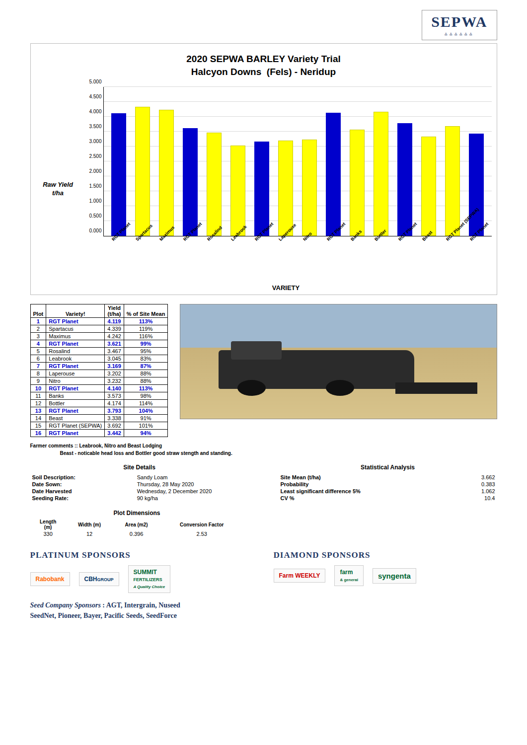SEPWA
▵▵▵▵▵▵
2020 SEPWA BARLEY Variety Trial
Halcyon Downs (Fels) - Neridup
Raw Yield
t/ha
5.000
4.500
4.000
3.500
3.000
2.500
2.000
1.500
1.000
0.500
0.000
RGT Planet Spartacus Maximus RGT Planet Rosalind Leabrook RGT Planet Laperouse Nitro RGT Planet Banks Bottler RGT Planet Beast RGT Planet (SEPWA) RGT Planet
VARIETY
| Plot | Variety! | Yield (t/ha) | % of Site Mean |
| --- | --- | --- | --- |
| 1 | RGT Planet | 4.119 | 113% |
| 2 | Spartacus | 4.339 | 119% |
| 3 | Maximus | 4.242 | 116% |
| 4 | RGT Planet | 3.621 | 99% |
| 5 | Rosalind | 3.467 | 95% |
| 6 | Leabrook | 3.045 | 83% |
| 7 | RGT Planet | 3.169 | 87% |
| 8 | Laperouse | 3.202 | 88% |
| 9 | Nitro | 3.232 | 88% |
| 10 | RGT Planet | 4.140 | 113% |
| 11 | Banks | 3.573 | 98% |
| 12 | Bottler | 4.174 | 114% |
| 13 | RGT Planet | 3.793 | 104% |
| 14 | Beast | 3.338 | 91% |
| 15 | RGT Planet (SEPWA) | 3.692 | 101% |
| 16 | RGT Planet | 3.442 | 94% |
Farmer comments :: Leabrook, Nitro and Beast Lodging Beast - noticable head loss and Bottler good straw stength and standing.
Site Details
| Soil Description: | Sandy Loam |
| Date Sown: | Thursday, 28 May 2020 |
| Date Harvested | Wednesday, 2 December 2020 |
| Seeding Rate: | 90 kg/ha |
Statistical Analysis
| Site Mean (t/ha) | 3.662 |
| Probability | 0.383 |
| Least significant difference 5% | 1.062 |
| CV % | 10.4 |
Plot Dimensions
| Length (m) | Width (m) | Area (m2) | Conversion Factor |
| --- | --- | --- | --- |
| 330 | 12 | 0.396 | 2.53 |
PLATINUM SPONSORS
Rabobank
CBHGROUP
SUMMIT
FERTILIZERS
A Quality Choice
DIAMOND SPONSORS
Farm WEEKLY
farm
& general
syngenta
Seed Company Sponsors : AGT, Intergrain, Nuseed
SeedNet, Pioneer, Bayer, Pacific Seeds, SeedForce